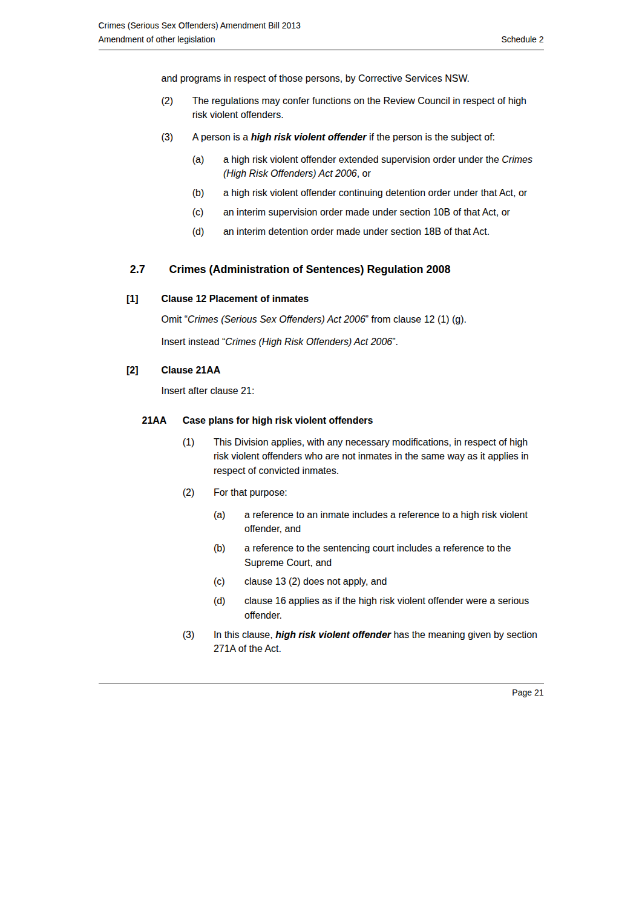Crimes (Serious Sex Offenders) Amendment Bill 2013
Amendment of other legislation
Schedule 2
and programs in respect of those persons, by Corrective Services NSW.
(2) The regulations may confer functions on the Review Council in respect of high risk violent offenders.
(3) A person is a high risk violent offender if the person is the subject of:
(a) a high risk violent offender extended supervision order under the Crimes (High Risk Offenders) Act 2006, or
(b) a high risk violent offender continuing detention order under that Act, or
(c) an interim supervision order made under section 10B of that Act, or
(d) an interim detention order made under section 18B of that Act.
2.7 Crimes (Administration of Sentences) Regulation 2008
[1] Clause 12 Placement of inmates
Omit “Crimes (Serious Sex Offenders) Act 2006” from clause 12 (1) (g).
Insert instead “Crimes (High Risk Offenders) Act 2006”.
[2] Clause 21AA
Insert after clause 21:
21AACase plans for high risk violent offenders
(1) This Division applies, with any necessary modifications, in respect of high risk violent offenders who are not inmates in the same way as it applies in respect of convicted inmates.
(2) For that purpose:
(a) a reference to an inmate includes a reference to a high risk violent offender, and
(b) a reference to the sentencing court includes a reference to the Supreme Court, and
(c) clause 13 (2) does not apply, and
(d) clause 16 applies as if the high risk violent offender were a serious offender.
(3) In this clause, high risk violent offender has the meaning given by section 271A of the Act.
Page 21